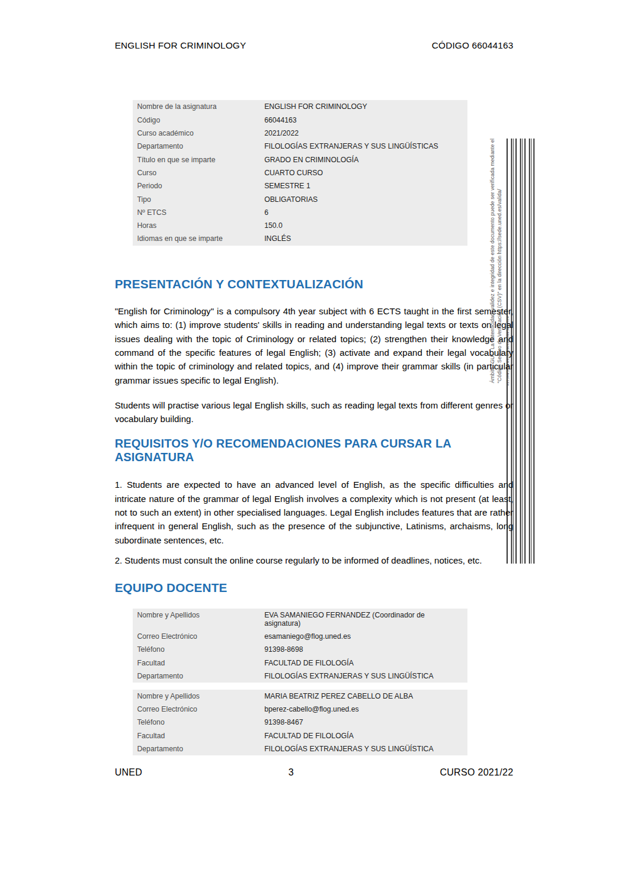ENGLISH FOR CRIMINOLOGY
CÓDIGO 66044163
| Nombre de la asignatura | ENGLISH FOR CRIMINOLOGY |
| Código | 66044163 |
| Curso académico | 2021/2022 |
| Departamento | FILOLOGÍAS EXTRANJERAS Y SUS LINGÜÍSTICAS |
| Título en que se imparte | GRADO EN CRIMINOLOGÍA |
| Curso | CUARTO CURSO |
| Periodo | SEMESTRE 1 |
| Tipo | OBLIGATORIAS |
| Nº ETCS | 6 |
| Horas | 150.0 |
| Idiomas en que se imparte | INGLÉS |
PRESENTACIÓN Y CONTEXTUALIZACIÓN
"English for Criminology" is a compulsory 4th year subject with 6 ECTS taught in the first semester, which aims to: (1) improve students' skills in reading and understanding legal texts or texts on legal issues dealing with the topic of Criminology or related topics; (2) strengthen their knowledge and command of the specific features of legal English; (3) activate and expand their legal vocabulary within the topic of criminology and related topics, and (4) improve their grammar skills (in particular grammar issues specific to legal English).
Students will practise various legal English skills, such as reading legal texts from different genres or vocabulary building.
REQUISITOS Y/O RECOMENDACIONES PARA CURSAR LA ASIGNATURA
1. Students are expected to have an advanced level of English, as the specific difficulties and intricate nature of the grammar of legal English involves a complexity which is not present (at least, not to such an extent) in other specialised languages. Legal English includes features that are rather infrequent in general English, such as the presence of the subjunctive, Latinisms, archaisms, long subordinate sentences, etc.
2. Students must consult the online course regularly to be informed of deadlines, notices, etc.
EQUIPO DOCENTE
| Nombre y Apellidos | EVA SAMANIEGO FERNANDEZ (Coordinador de asignatura) |
| Correo Electrónico | esamaniego@flog.uned.es |
| Teléfono | 91398-8698 |
| Facultad | FACULTAD DE FILOLOGÍA |
| Departamento | FILOLOGÍAS EXTRANJERAS Y SUS LINGÜÍSTICA |
| Nombre y Apellidos | MARIA BEATRIZ PEREZ CABELLO DE ALBA |
| Correo Electrónico | bperez-cabello@flog.uned.es |
| Teléfono | 91398-8467 |
| Facultad | FACULTAD DE FILOLOGÍA |
| Departamento | FILOLOGÍAS EXTRANJERAS Y SUS LINGÜÍSTICA |
Ámbito: GUI - La autenticidad, validez e integridad de este documento puede ser verificada mediante el
"Código Seguro de Verificación (CSV)" en la dirección https://sede.uned.es/valida/
UNED
3
CURSO 2021/22